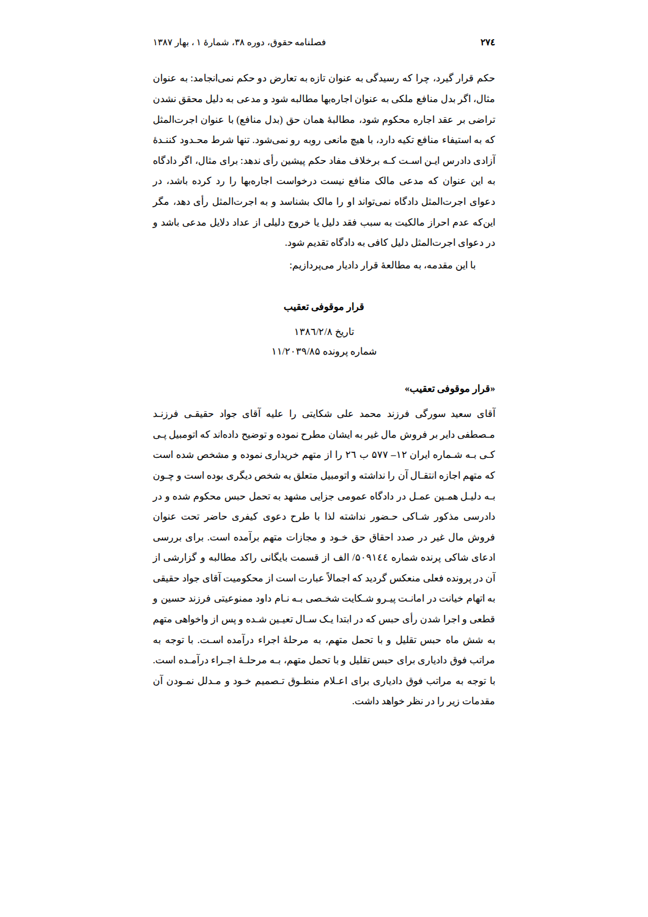۲۷٤ فصلنامه حقوق، دوره ۳۸، شمارهٔ ۱ ، بهار ۱۳۸۷
حکم قرار گیرد، چرا که رسیدگی به عنوان تازه به تعارض دو حکم نمی‌انجامد: به عنوان مثال، اگر بدل منافع ملکی به عنوان اجاره‌بها مطالبه شود و مدعی به دلیل محقق نشدن تراضی بر عقد اجاره محکوم شود، مطالبهٔ همان حق (بدل منافع) با عنوان اجرت‌المثل که به استیفاء منافع تکیه دارد، با هیچ مانعی روبه رو نمی‌شود. تنها شرط محـدود کننـدهٔ آزادی دادرس ایـن اسـت کـه برخلاف مفاد حکم پیشین رأی ندهد: برای مثال، اگر دادگاه به این عنوان که مدعی مالک منافع نیست درخواست اجاره‌بها را رد کرده باشد، در دعوای اجرت‌المثل دادگاه نمی‌تواند او را مالک بشناسد و به اجرت‌المثل رأی دهد، مگر این‌که عدم احراز مالکیت به سبب فقد دلیل یا خروج دلیلی از عداد دلایل مدعی باشد و در دعوای اجرت‌المثل دلیل کافی به دادگاه تقدیم شود.
با این مقدمه، به مطالعهٔ قرار دادیار می‌پردازیم:
قرار موقوفی تعقیب
تاریخ ۱۳۸٦/۲/۸
شماره پرونده ۱۱/۲۰۳۹/۸۵
«قرار موقوفی تعقیب»
آقای سعید سورگی فرزند محمد علی شکایتی را علیه آقای جواد حقیقـی فرزنـد مـصطفی دایر بر فروش مال غیر به ایشان مطرح نموده و توضیح داده‌اند که اتومبیل پـی کـی بـه شـماره ایران ۱۲– ۵۷۷ ب ۲٦ را از متهم خریداری نموده و مشخص شده است که متهم اجازه انتقـال آن را نداشته و اتومبیل متعلق به شخص دیگری بوده است و چـون بـه دلیـل همـین عمـل در دادگاه عمومی جزایی مشهد به تحمل حبس محکوم شده و در دادرسی مذکور شـاکی حـضور نداشته لذا با طرح دعوی کیفری حاضر تحت عنوان فروش مال غیر در صدد احقاق حق خـود و مجازات متهم برآمده است. برای بررسی ادعای شاکی پرنده شماره ۵۰۹۱٤٤/ الف از قسمت بایگانی راکد مطالبه و گزارشی از آن در پرونده فعلی منعکس گردید که اجمالاً عبارت است از محکومیت آقای جواد حقیقی به اتهام خیانت در امانـت پیـرو شـکایت شخـصی بـه نـام داود ممنوعیتی فرزند حسین و قطعی و اجرا شدن رأی حبس که در ابتدا یـک سـال تعیـین شـده و پس از واخواهی متهم به شش ماه حبس تقلیل و با تحمل متهم، به مرحلهٔ اجراء درآمده اسـت. با توجه به مراتب فوق دادیاری برای حبس تقلیل و با تحمل متهم، بـه مرحلـهٔ اجـراء درآمـده است. با توجه به مراتب فوق دادیاری برای اعـلام منطـوق تـصمیم خـود و مـدلل نمـودن آن مقدمات زیر را در نظر خواهد داشت.